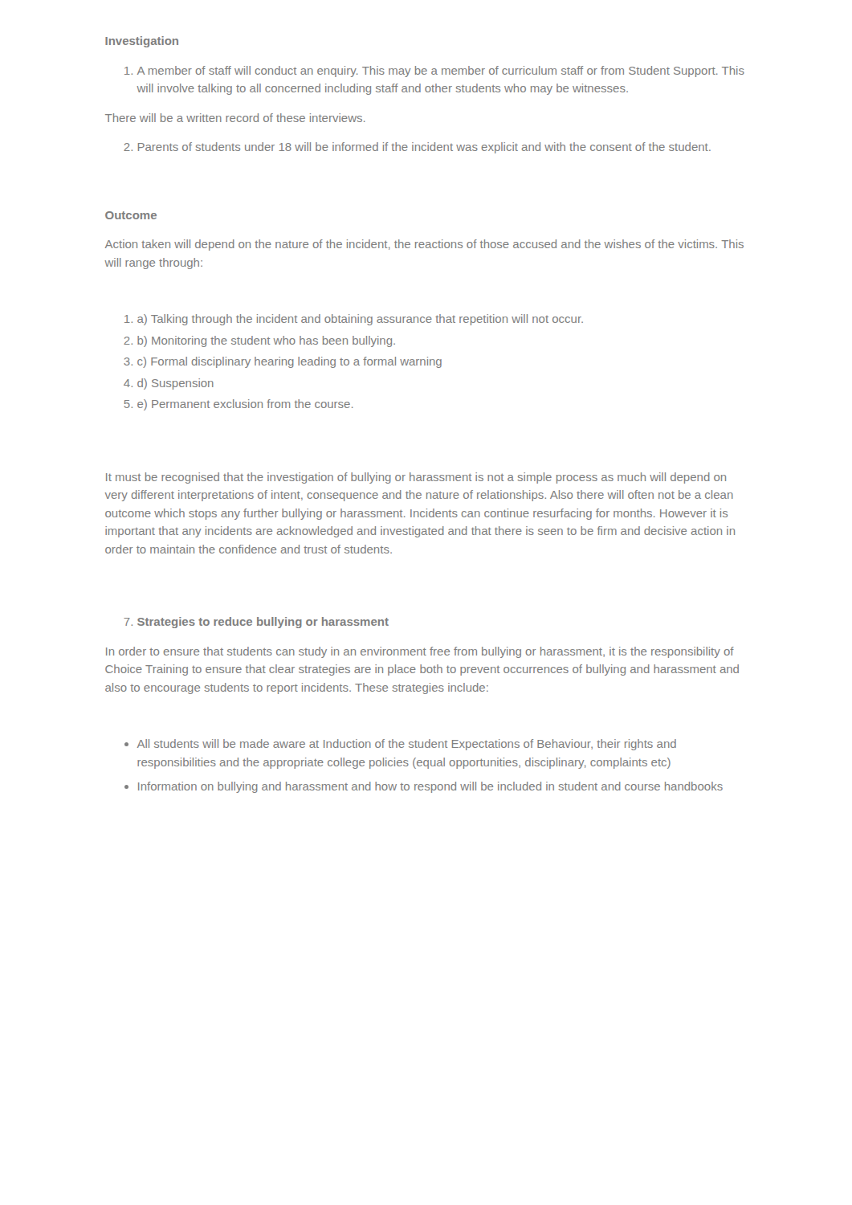Investigation
A member of staff will conduct an enquiry. This may be a member of curriculum staff or from Student Support. This will involve talking to all concerned including staff and other students who may be witnesses.
There will be a written record of these interviews.
Parents of students under 18 will be informed if the incident was explicit and with the consent of the student.
Outcome
Action taken will depend on the nature of the incident, the reactions of those accused and the wishes of the victims. This will range through:
a) Talking through the incident and obtaining assurance that repetition will not occur.
b) Monitoring the student who has been bullying.
c) Formal disciplinary hearing leading to a formal warning
d) Suspension
e) Permanent exclusion from the course.
It must be recognised that the investigation of bullying or harassment is not a simple process as much will depend on very different interpretations of intent, consequence and the nature of relationships. Also there will often not be a clean outcome which stops any further bullying or harassment. Incidents can continue resurfacing for months. However it is important that any incidents are acknowledged and investigated and that there is seen to be firm and decisive action in order to maintain the confidence and trust of students.
Strategies to reduce bullying or harassment
In order to ensure that students can study in an environment free from bullying or harassment, it is the responsibility of Choice Training to ensure that clear strategies are in place both to prevent occurrences of bullying and harassment and also to encourage students to report incidents. These strategies include:
All students will be made aware at Induction of the student Expectations of Behaviour, their rights and responsibilities and the appropriate college policies (equal opportunities, disciplinary, complaints etc)
Information on bullying and harassment and how to respond will be included in student and course handbooks